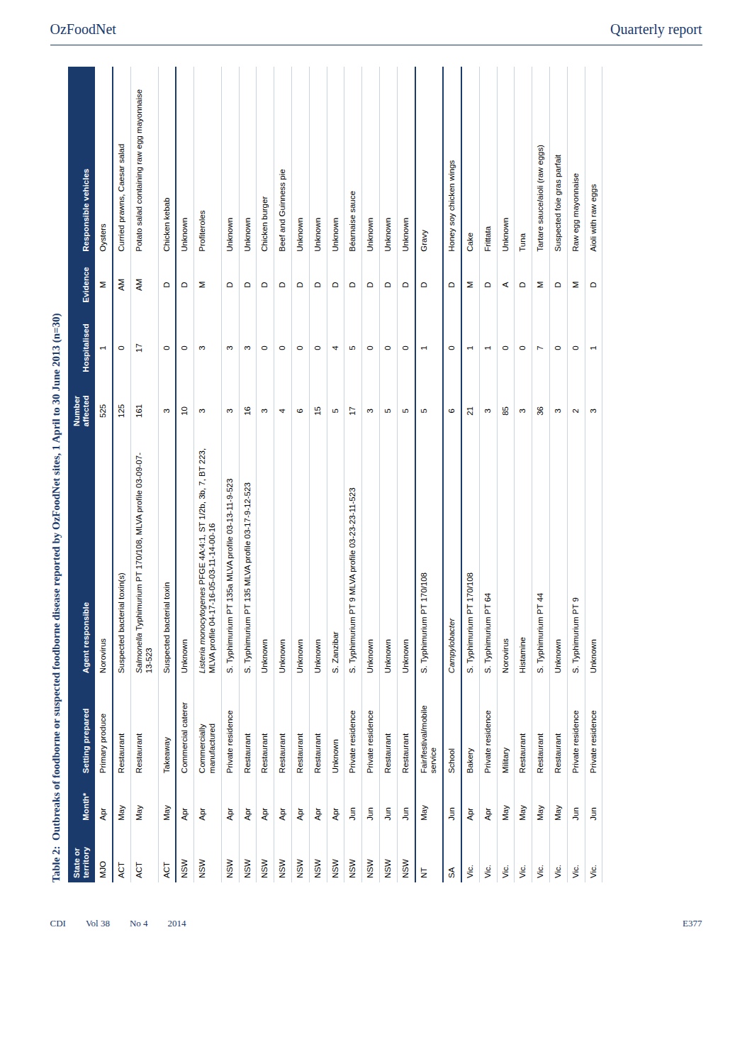OzFoodNet
Quarterly report
Table 2: Outbreaks of foodborne or suspected foodborne disease reported by OzFoodNet sites, 1 April to 30 June 2013 (n=30)
| State or territory | Month* | Setting prepared | Agent responsible | Number affected | Hospitalised | Evidence | Responsible vehicles |
| --- | --- | --- | --- | --- | --- | --- | --- |
| MJO | Apr | Primary produce | Norovirus | 525 | 1 | M | Oysters |
| ACT | May | Restaurant | Suspected bacterial toxin(s) | 125 | 0 | AM | Curried prawns, Caesar salad |
| ACT | May | Restaurant | Salmonella Typhimurium PT 170/108, MLVA profile 03-09-07-13-523 | 161 | 17 | AM | Potato salad containing raw egg mayonnaise |
| ACT | May | Takeaway | Suspected bacterial toxin | 3 | 0 | D | Chicken kebab |
| NSW | Apr | Commercial caterer | Unknown | 10 | 0 | D | Unknown |
| NSW | Apr | Commercially manufactured | Listeria monocytogenes PFGE 4A:4:1, ST 1/2b, 3b, 7, BT 223, MLVA profile 04-17-16-05-03-11-14-00-16 | 3 | 3 | M | Profiteroles |
| NSW | Apr | Private residence | S. Typhimurium PT 135a MLVA profile 03-13-11-9-523 | 3 | 3 | D | Unknown |
| NSW | Apr | Restaurant | S. Typhimurium PT 135 MLVA profile 03-17-9-12-523 | 16 | 3 | D | Unknown |
| NSW | Apr | Restaurant | Unknown | 3 | 0 | D | Chicken burger |
| NSW | Apr | Restaurant | Unknown | 4 | 0 | D | Beef and Guinness pie |
| NSW | Apr | Restaurant | Unknown | 6 | 0 | D | Unknown |
| NSW | Apr | Restaurant | Unknown | 15 | 0 | D | Unknown |
| NSW | Apr | Unknown | S. Zanzibar | 5 | 4 | D | Unknown |
| NSW | Jun | Private residence | S. Typhimurium PT 9 MLVA profile 03-23-23-11-523 | 17 | 5 | D | Béarnaise sauce |
| NSW | Jun | Private residence | Unknown | 3 | 0 | D | Unknown |
| NSW | Jun | Restaurant | Unknown | 5 | 0 | D | Unknown |
| NSW | Jun | Restaurant | Unknown | 5 | 0 | D | Unknown |
| NT | May | Fair/festival/mobile service | S. Typhimurium PT 170/108 | 5 | 1 | D | Gravy |
| SA | Jun | School | Campylobacter | 6 | 0 | D | Honey soy chicken wings |
| Vic. | Apr | Bakery | S. Typhimurium PT 170/108 | 21 | 1 | M | Cake |
| Vic. | Apr | Private residence | S. Typhimurium PT 64 | 3 | 1 | D | Frittata |
| Vic. | May | Military | Norovirus | 85 | 0 | A | Unknown |
| Vic. | May | Restaurant | Histamine | 3 | 0 | D | Tuna |
| Vic. | May | Restaurant | S. Typhimurium PT 44 | 36 | 7 | M | Tartare sauce/aioli (raw eggs) |
| Vic. | May | Restaurant | Unknown | 3 | 0 | D | Suspected foie gras parfait |
| Vic. | Jun | Private residence | S. Typhimurium PT 9 | 2 | 0 | M | Raw egg mayonnaise |
| Vic. | Jun | Private residence | Unknown | 3 | 1 | D | Aioli with raw eggs |
CDI Vol 38 No 42014
E377